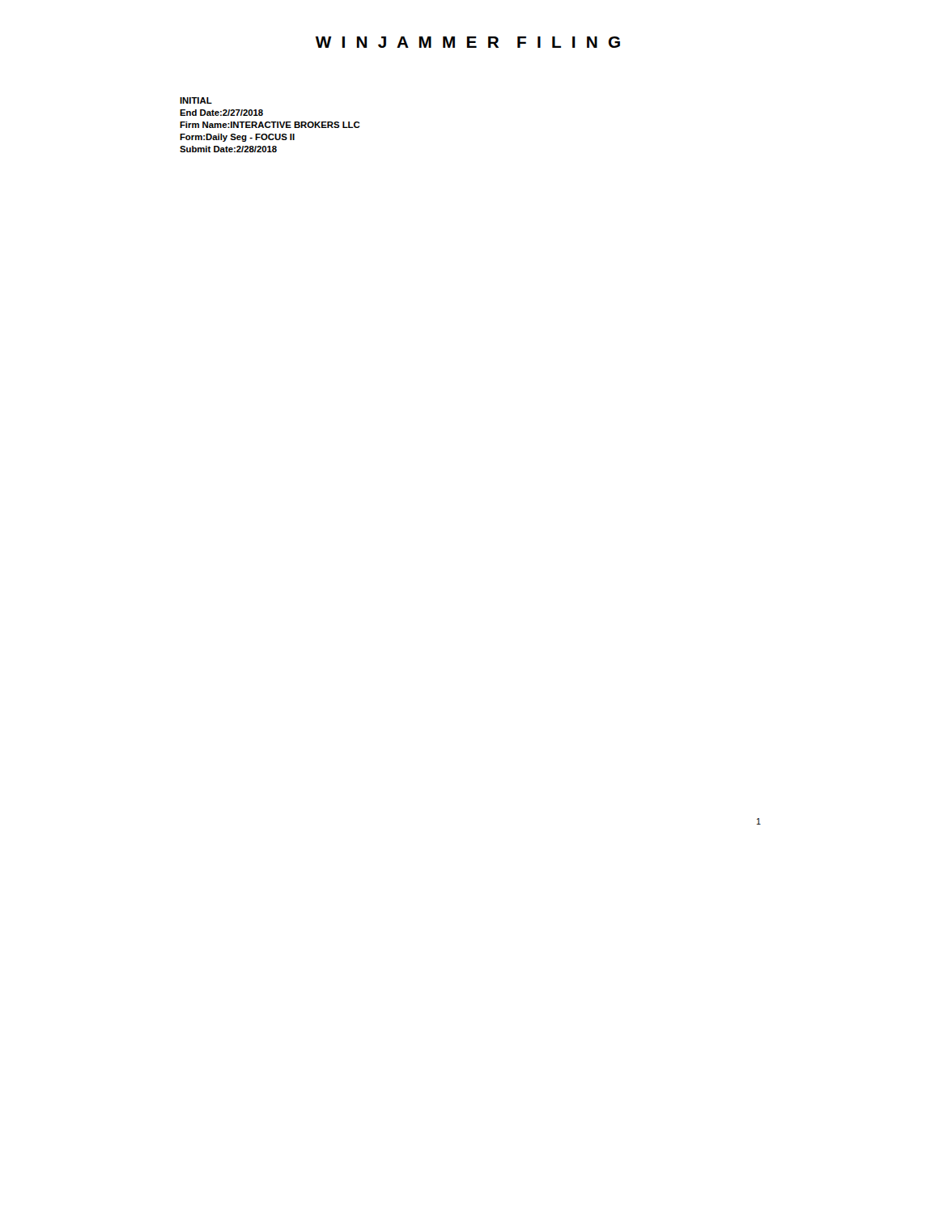W I N J A M M E R F I L I N G
INITIAL
End Date:2/27/2018
Firm Name:INTERACTIVE BROKERS LLC
Form:Daily Seg - FOCUS II
Submit Date:2/28/2018
1